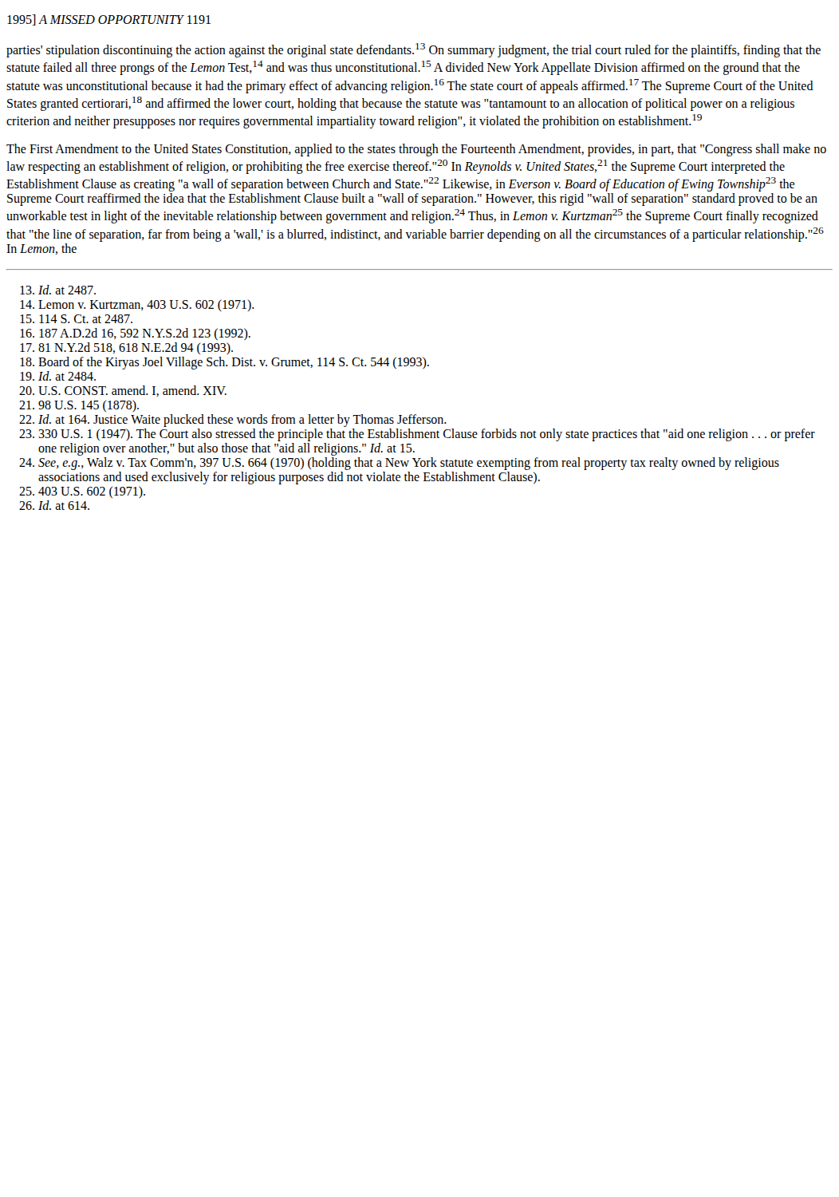1995] A MISSED OPPORTUNITY 1191
parties' stipulation discontinuing the action against the original state defendants.13 On summary judgment, the trial court ruled for the plaintiffs, finding that the statute failed all three prongs of the Lemon Test,14 and was thus unconstitutional.15 A divided New York Appellate Division affirmed on the ground that the statute was unconstitutional because it had the primary effect of advancing religion.16 The state court of appeals affirmed.17 The Supreme Court of the United States granted certiorari,18 and affirmed the lower court, holding that because the statute was "tantamount to an allocation of political power on a religious criterion and neither presupposes nor requires governmental impartiality toward religion", it violated the prohibition on establishment.19
The First Amendment to the United States Constitution, applied to the states through the Fourteenth Amendment, provides, in part, that "Congress shall make no law respecting an establishment of religion, or prohibiting the free exercise thereof."20 In Reynolds v. United States,21 the Supreme Court interpreted the Establishment Clause as creating "a wall of separation between Church and State."22 Likewise, in Everson v. Board of Education of Ewing Township23 the Supreme Court reaffirmed the idea that the Establishment Clause built a "wall of separation." However, this rigid "wall of separation" standard proved to be an unworkable test in light of the inevitable relationship between government and religion.24 Thus, in Lemon v. Kurtzman25 the Supreme Court finally recognized that "the line of separation, far from being a 'wall,' is a blurred, indistinct, and variable barrier depending on all the circumstances of a particular relationship."26 In Lemon, the
Id. at 2487.
Lemon v. Kurtzman, 403 U.S. 602 (1971).
114 S. Ct. at 2487.
187 A.D.2d 16, 592 N.Y.S.2d 123 (1992).
81 N.Y.2d 518, 618 N.E.2d 94 (1993).
Board of the Kiryas Joel Village Sch. Dist. v. Grumet, 114 S. Ct. 544 (1993).
Id. at 2484.
U.S. CONST. amend. I, amend. XIV.
98 U.S. 145 (1878).
Id. at 164. Justice Waite plucked these words from a letter by Thomas Jefferson.
330 U.S. 1 (1947). The Court also stressed the principle that the Establishment Clause forbids not only state practices that "aid one religion . . . or prefer one religion over another," but also those that "aid all religions." Id. at 15.
See, e.g., Walz v. Tax Comm'n, 397 U.S. 664 (1970) (holding that a New York statute exempting from real property tax realty owned by religious associations and used exclusively for religious purposes did not violate the Establishment Clause).
403 U.S. 602 (1971).
Id. at 614.